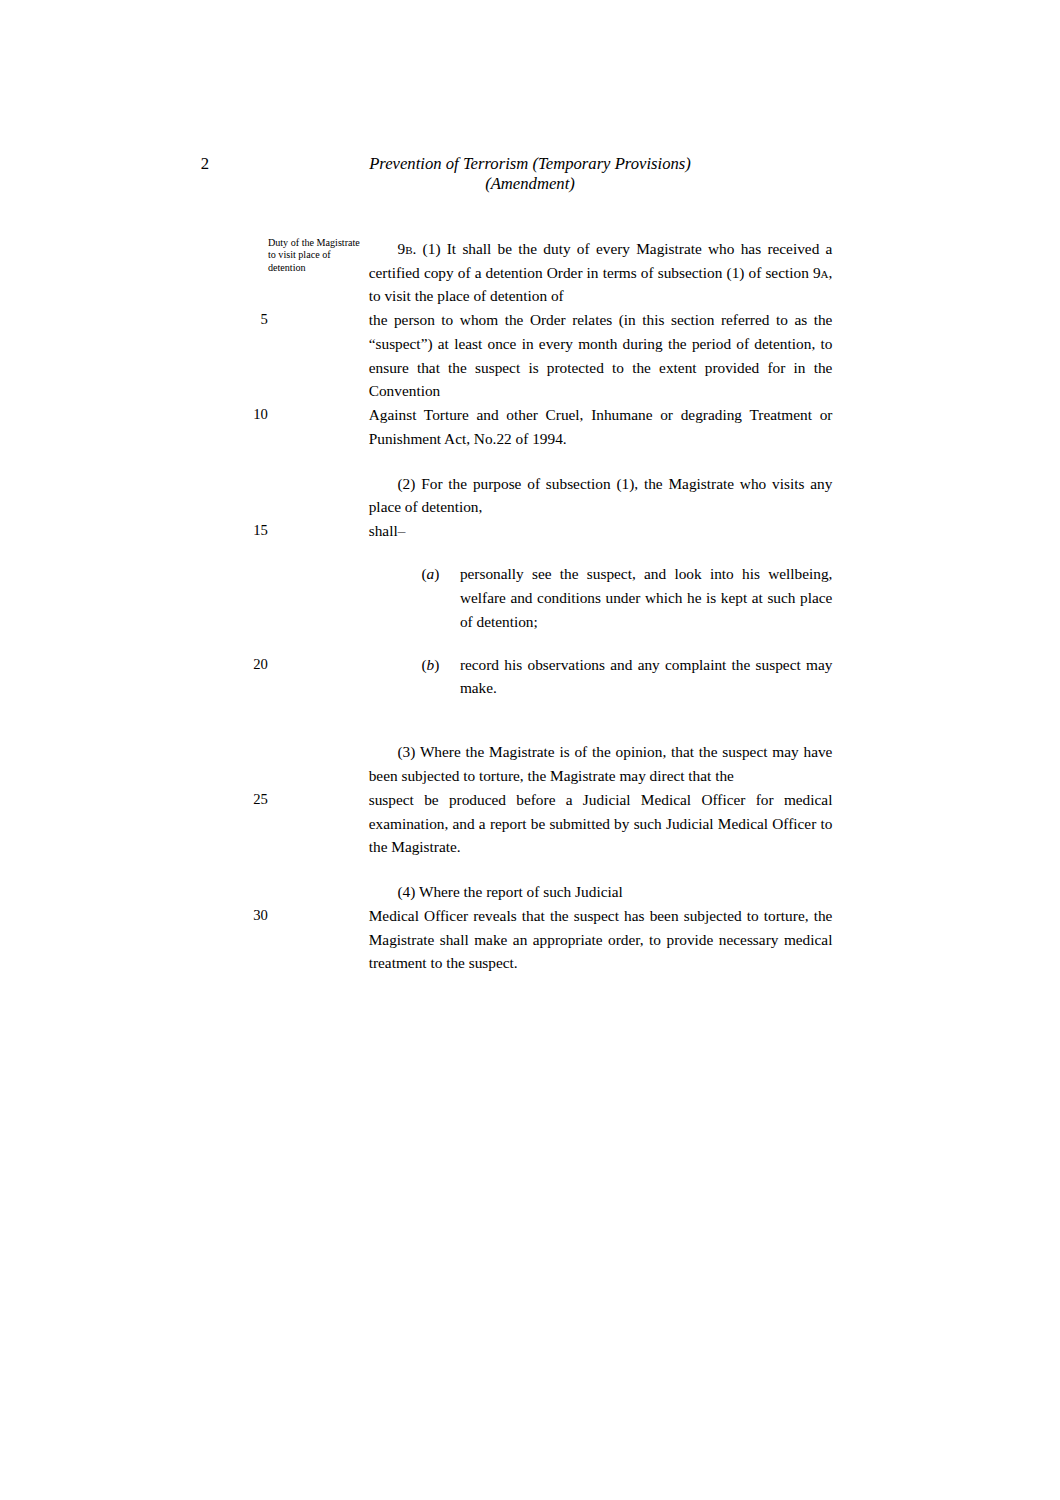2 Prevention of Terrorism (Temporary Provisions) (Amendment)
| | Duty of the Magistrate to visit place of detention | 9 b . (1) It shall be the duty of every Magistrate who has received a certified copy of a detention Order in terms of subsection (1) of section 9 a , to visit the place of detention of |
| 5 | | the person to whom the Order relates (in this section referred to as the “suspect”) at least once in every month during the period of detention, to ensure that the suspect is protected to the extent provided for in the Convention |
| 10 | | Against Torture and other Cruel, Inhumane or degrading Treatment or Punishment Act, No.22 of 1994. |
| | | (2) For the purpose of subsection (1), the Magistrate who visits any place of detention, |
| 15 | | shall– |
| | | ( a ) personally see the suspect, and look into his wellbeing, welfare and conditions under which he is kept at such place of detention; |
| 20 | | ( b ) record his observations and any complaint the suspect may make. |
| | | (3) Where the Magistrate is of the opinion, that the suspect may have been subjected to torture, the Magistrate may direct that the |
| 25 | | suspect be produced before a Judicial Medical Officer for medical examination, and a report be submitted by such Judicial Medical Officer to the Magistrate. |
| | | (4) Where the report of such Judicial |
| 30 | | Medical Officer reveals that the suspect has been subjected to torture, the Magistrate shall make an appropriate order, to provide necessary medical treatment to the suspect. |